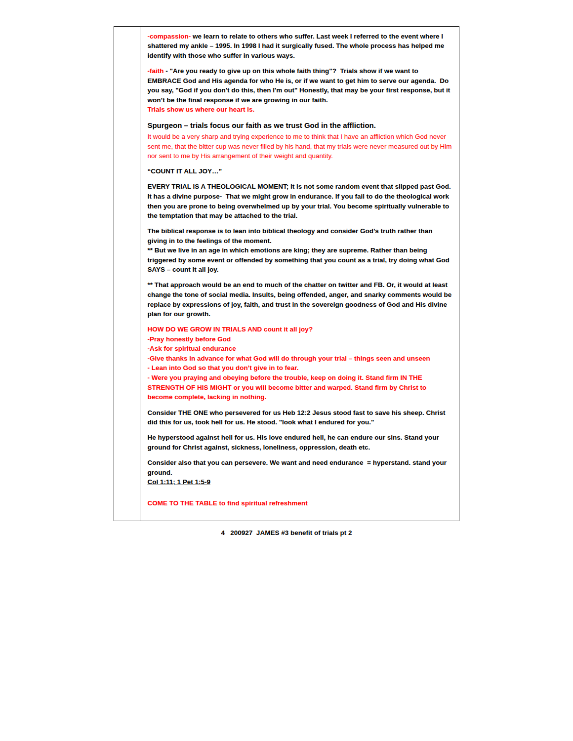-compassion- we learn to relate to others who suffer. Last week I referred to the event where I shattered my ankle – 1995. In 1998 I had it surgically fused. The whole process has helped me identify with those who suffer in various ways.
-faith - "Are you ready to give up on this whole faith thing"? Trials show if we want to EMBRACE God and His agenda for who He is, or if we want to get him to serve our agenda. Do you say, "God if you don't do this, then I'm out" Honestly, that may be your first response, but it won’t be the final response if we are growing in our faith.
Trials show us where our heart is.
Spurgeon – trials focus our faith as we trust God in the affliction.
It would be a very sharp and trying experience to me to think that I have an affliction which God never sent me, that the bitter cup was never filled by his hand, that my trials were never measured out by Him nor sent to me by His arrangement of their weight and quantity.
“COUNT IT ALL JOY…”
EVERY TRIAL IS A THEOLOGICAL MOMENT; it is not some random event that slipped past God. It has a divine purpose- That we might grow in endurance. If you fail to do the theological work then you are prone to being overwhelmed up by your trial. You become spiritually vulnerable to the temptation that may be attached to the trial.
The biblical response is to lean into biblical theology and consider God’s truth rather than giving in to the feelings of the moment.
** But we live in an age in which emotions are king; they are supreme. Rather than being triggered by some event or offended by something that you count as a trial, try doing what God SAYS – count it all joy.
** That approach would be an end to much of the chatter on twitter and FB. Or, it would at least change the tone of social media. Insults, being offended, anger, and snarky comments would be replace by expressions of joy, faith, and trust in the sovereign goodness of God and His divine plan for our growth.
HOW DO WE GROW IN TRIALS AND count it all joy?
-Pray honestly before God
-Ask for spiritual endurance
-Give thanks in advance for what God will do through your trial – things seen and unseen
- Lean into God so that you don’t give in to fear.
- Were you praying and obeying before the trouble, keep on doing it. Stand firm IN THE STRENGTH OF HIS MIGHT or you will become bitter and warped. Stand firm by Christ to become complete, lacking in nothing.
Consider THE ONE who persevered for us Heb 12:2 Jesus stood fast to save his sheep. Christ did this for us, took hell for us. He stood. "look what I endured for you."
He hyperstood against hell for us. His love endured hell, he can endure our sins. Stand your ground for Christ against, sickness, loneliness, oppression, death etc.
Consider also that you can persevere. We want and need endurance = hyperstand. stand your ground.
Col 1:11; 1 Pet 1:5-9
COME TO THE TABLE to find spiritual refreshment
4 200927 JAMES #3 benefit of trials pt 2